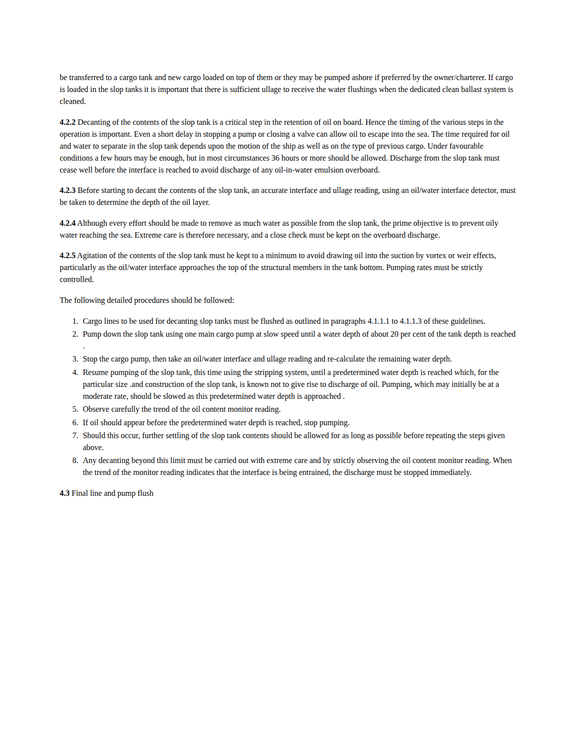be transferred to a cargo tank and new cargo loaded on top of them or they may be pumped ashore if preferred by the owner/charterer. If cargo is loaded in the slop tanks it is important that there is sufficient ullage to receive the water flushings when the dedicated clean ballast system is cleaned.
4.2.2 Decanting of the contents of the slop tank is a critical step in the retention of oil on board. Hence the timing of the various steps in the operation is important. Even a short delay in stopping a pump or closing a valve can allow oil to escape into the sea. The time required for oil and water to separate in the slop tank depends upon the motion of the ship as well as on the type of previous cargo. Under favourable conditions a few hours may be enough, but in most circumstances 36 hours or more should be allowed. Discharge from the slop tank must cease well before the interface is reached to avoid discharge of any oil-in-water emulsion overboard.
4.2.3 Before starting to decant the contents of the slop tank, an accurate interface and ullage reading, using an oil/water interface detector, must be taken to determine the depth of the oil layer.
4.2.4 Although every effort should be made to remove as much water as possible from the slop tank, the prime objective is to prevent oily water reaching the sea. Extreme care is therefore necessary, and a close check must be kept on the overboard discharge.
4.2.5 Agitation of the contents of the slop tank must be kept to a minimum to avoid drawing oil into the suction by vortex or weir effects, particularly as the oil/water interface approaches the top of the structural members in the tank bottom. Pumping rates must be strictly controlled.
The following detailed procedures should be followed:
Cargo lines to be used for decanting slop tanks must be flushed as outlined in paragraphs 4.1.1.1 to 4.1.1.3 of these guidelines.
Pump down the slop tank using one main cargo pump at slow speed until a water depth of about 20 per cent of the tank depth is reached .
Stop the cargo pump, then take an oil/water interface and ullage reading and re-calculate the remaining water depth.
Resume pumping of the slop tank, this time using the stripping system, until a predetermined water depth is reached which, for the particular size .and construction of the slop tank, is known not to give rise to discharge of oil. Pumping, which may initially be at a moderate rate, should be slowed as this predetermined water depth is approached .
Observe carefully the trend of the oil content monitor reading.
If oil should appear before the predetermined water depth is reached, stop pumping.
Should this occur, further settling of the slop tank contents should be allowed for as long as possible before repeating the steps given above.
Any decanting beyond this limit must be carried out with extreme care and by strictly observing the oil content monitor reading. When the trend of the monitor reading indicates that the interface is being entrained, the discharge must be stopped immediately.
4.3 Final line and pump flush